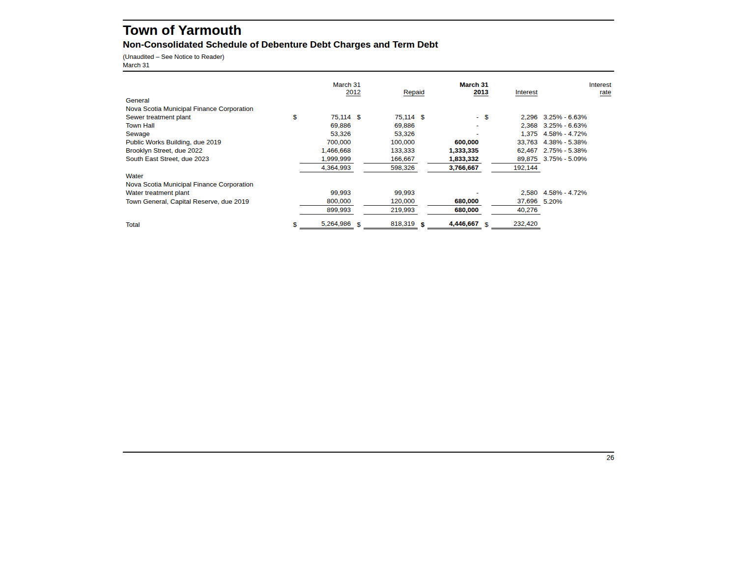Town of Yarmouth
Non-Consolidated Schedule of Debenture Debt Charges and Term Debt
(Unaudited – See Notice to Reader)
March 31
| | March 31 2012 | Repaid | March 31 2013 | Interest | Interest rate |
| General | |
| Nova Scotia Municipal Finance Corporation | |
| Sewer treatment plant | $ | 75,114 | $ | 75,114 | $ | - | $ | 2,296 | 3.25% - 6.63% |
| Town Hall | | 69,886 | | 69,886 | | - | | 2,368 | 3.25% - 6.63% |
| Sewage | | 53,326 | | 53,326 | | - | | 1,375 | 4.58% - 4.72% |
| Public Works Building, due 2019 | | 700,000 | | 100,000 | | 600,000 | | 33,763 | 4.38% - 5.38% |
| Brooklyn Street, due 2022 | | 1,466,668 | | 133,333 | | 1,333,335 | | 62,467 | 2.75% - 5.38% |
| South East Street, due 2023 | | 1,999,999 | | 166,667 | | 1,833,332 | | 89,875 | 3.75% - 5.09% |
| | | 4,364,993 | | 598,326 | | 3,766,667 | | 192,144 | |
| Water | |
| Nova Scotia Municipal Finance Corporation | |
| Water treatment plant | | 99,993 | | 99,993 | | - | | 2,580 | 4.58% - 4.72% |
| Town General, Capital Reserve, due 2019 | | 800,000 | | 120,000 | | 680,000 | | 37,696 | 5.20% |
| | | 899,993 | | 219,993 | | 680,000 | | 40,276 | |
| Total | $ | 5,264,986 | $ | 818,319 | $ | 4,446,667 | $ | 232,420 | |
26